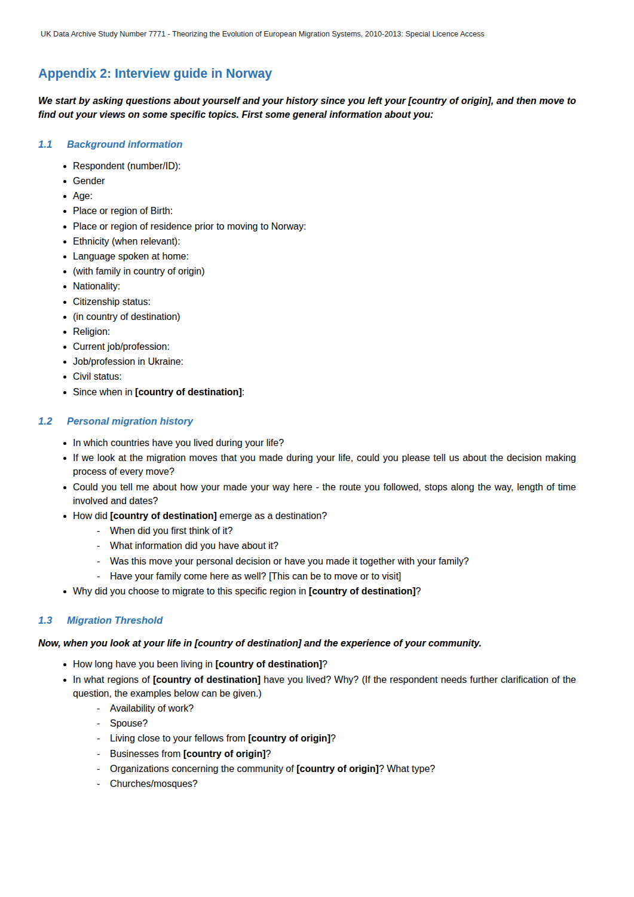UK Data Archive Study Number 7771 - Theorizing the Evolution of European Migration Systems, 2010-2013: Special Licence Access
Appendix 2: Interview guide in Norway
We start by asking questions about yourself and your history since you left your [country of origin], and then move to find out your views on some specific topics. First some general information about you:
1.1 Background information
Respondent (number/ID):
Gender
Age:
Place or region of Birth:
Place or region of residence prior to moving to Norway:
Ethnicity (when relevant):
Language spoken at home:
(with family in country of origin)
Nationality:
Citizenship status:
(in country of destination)
Religion:
Current job/profession:
Job/profession in Ukraine:
Civil status:
Since when in [country of destination]:
1.2 Personal migration history
In which countries have you lived during your life?
If we look at the migration moves that you made during your life, could you please tell us about the decision making process of every move?
Could you tell me about how your made your way here - the route you followed, stops along the way, length of time involved and dates?
How did [country of destination] emerge as a destination?
When did you first think of it?
What information did you have about it?
Was this move your personal decision or have you made it together with your family?
Have your family come here as well? [This can be to move or to visit]
Why did you choose to migrate to this specific region in [country of destination]?
1.3 Migration Threshold
Now, when you look at your life in [country of destination] and the experience of your community.
How long have you been living in [country of destination]?
In what regions of [country of destination] have you lived? Why? (If the respondent needs further clarification of the question, the examples below can be given.)
Availability of work?
Spouse?
Living close to your fellows from [country of origin]?
Businesses from [country of origin]?
Organizations concerning the community of [country of origin]? What type?
Churches/mosques?